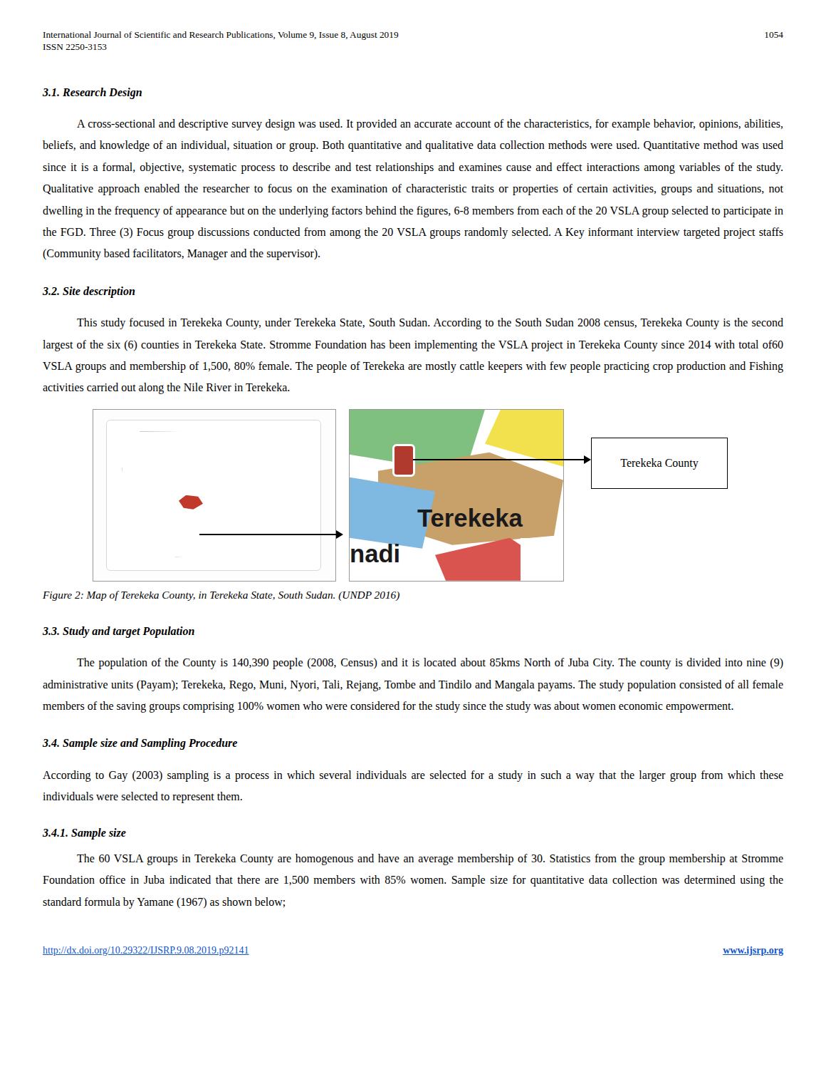International Journal of Scientific and Research Publications, Volume 9, Issue 8, August 2019
ISSN 2250-3153 1054
3.1. Research Design
A cross-sectional and descriptive survey design was used. It provided an accurate account of the characteristics, for example behavior, opinions, abilities, beliefs, and knowledge of an individual, situation or group. Both quantitative and qualitative data collection methods were used. Quantitative method was used since it is a formal, objective, systematic process to describe and test relationships and examines cause and effect interactions among variables of the study. Qualitative approach enabled the researcher to focus on the examination of characteristic traits or properties of certain activities, groups and situations, not dwelling in the frequency of appearance but on the underlying factors behind the figures, 6-8 members from each of the 20 VSLA group selected to participate in the FGD. Three (3) Focus group discussions conducted from among the 20 VSLA groups randomly selected. A Key informant interview targeted project staffs (Community based facilitators, Manager and the supervisor).
3.2. Site description
This study focused in Terekeka County, under Terekeka State, South Sudan. According to the South Sudan 2008 census, Terekeka County is the second largest of the six (6) counties in Terekeka State. Stromme Foundation has been implementing the VSLA project in Terekeka County since 2014 with total of60 VSLA groups and membership of 1,500, 80% female. The people of Terekeka are mostly cattle keepers with few people practicing crop production and Fishing activities carried out along the Nile River in Terekeka.
Terekeka
nadi
Terekeka County
Figure 2: Map of Terekeka County, in Terekeka State, South Sudan. (UNDP 2016)
3.3. Study and target Population
The population of the County is 140,390 people (2008, Census) and it is located about 85kms North of Juba City. The county is divided into nine (9) administrative units (Payam); Terekeka, Rego, Muni, Nyori, Tali, Rejang, Tombe and Tindilo and Mangala payams. The study population consisted of all female members of the saving groups comprising 100% women who were considered for the study since the study was about women economic empowerment.
3.4. Sample size and Sampling Procedure
According to Gay (2003) sampling is a process in which several individuals are selected for a study in such a way that the larger group from which these individuals were selected to represent them.
3.4.1. Sample size
The 60 VSLA groups in Terekeka County are homogenous and have an average membership of 30. Statistics from the group membership at Stromme Foundation office in Juba indicated that there are 1,500 members with 85% women. Sample size for quantitative data collection was determined using the standard formula by Yamane (1967) as shown below;
http://dx.doi.org/10.29322/IJSRP.9.08.2019.p92141
www.ijsrp.org